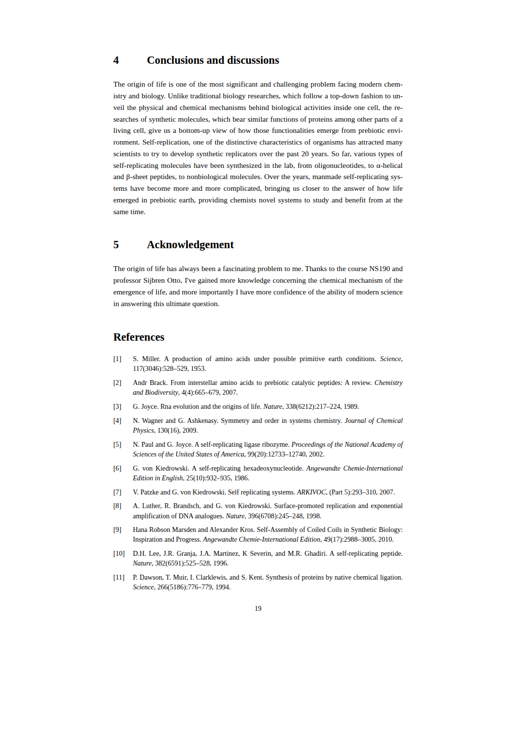4 Conclusions and discussions
The origin of life is one of the most significant and challenging problem facing modern chemistry and biology. Unlike traditional biology researches, which follow a top-down fashion to unveil the physical and chemical mechanisms behind biological activities inside one cell, the researches of synthetic molecules, which bear similar functions of proteins among other parts of a living cell, give us a bottom-up view of how those functionalities emerge from prebiotic environment. Self-replication, one of the distinctive characteristics of organisms has attracted many scientists to try to develop synthetic replicators over the past 20 years. So far, various types of self-replicating molecules have been synthesized in the lab, from oligonucleotides, to α-helical and β-sheet peptides, to nonbiological molecules. Over the years, manmade self-replicating systems have become more and more complicated, bringing us closer to the answer of how life emerged in prebiotic earth, providing chemists novel systems to study and benefit from at the same time.
5 Acknowledgement
The origin of life has always been a fascinating problem to me. Thanks to the course NS190 and professor Sijbren Otto, I've gained more knowledge concerning the chemical mechanism of the emergence of life, and more importantly I have more confidence of the ability of modern science in answering this ultimate question.
References
S. Miller. A production of amino acids under possible primitive earth conditions. Science, 117(3046):528–529, 1953.
Andr Brack. From interstellar amino acids to prebiotic catalytic peptides: A review. Chemistry and Biodiversity, 4(4):665–679, 2007.
G. Joyce. Rna evolution and the origins of life. Nature, 338(6212):217–224, 1989.
N. Wagner and G. Ashkenasy. Symmetry and order in systems chemistry. Journal of Chemical Physics, 130(16), 2009.
N. Paul and G. Joyce. A self-replicating ligase ribozyme. Proceedings of the National Academy of Sciences of the United States of America, 99(20):12733–12740, 2002.
G. von Kiedrowski. A self-replicating hexadeoxynucleotide. Angewandte Chemie-International Edition in English, 25(10):932–935, 1986.
V. Patzke and G. von Kiedrowski. Self replicating systems. ARKIVOC, (Part 5):293–310, 2007.
A. Luther, R. Brandsch, and G. von Kiedrowski. Surface-promoted replication and exponential amplification of DNA analogues. Nature, 396(6708):245–248, 1998.
Hana Robson Marsden and Alexander Kros. Self-Assembly of Coiled Coils in Synthetic Biology: Inspiration and Progress. Angewandte Chemie-International Edition, 49(17):2988–3005, 2010.
D.H. Lee, J.R. Granja, J.A. Martinez, K Severin, and M.R. Ghadiri. A self-replicating peptide. Nature, 382(6591):525–528, 1996.
P. Dawson, T. Muir, I. Clarklewis, and S. Kent. Synthesis of proteins by native chemical ligation. Science, 266(5186):776–779, 1994.
19